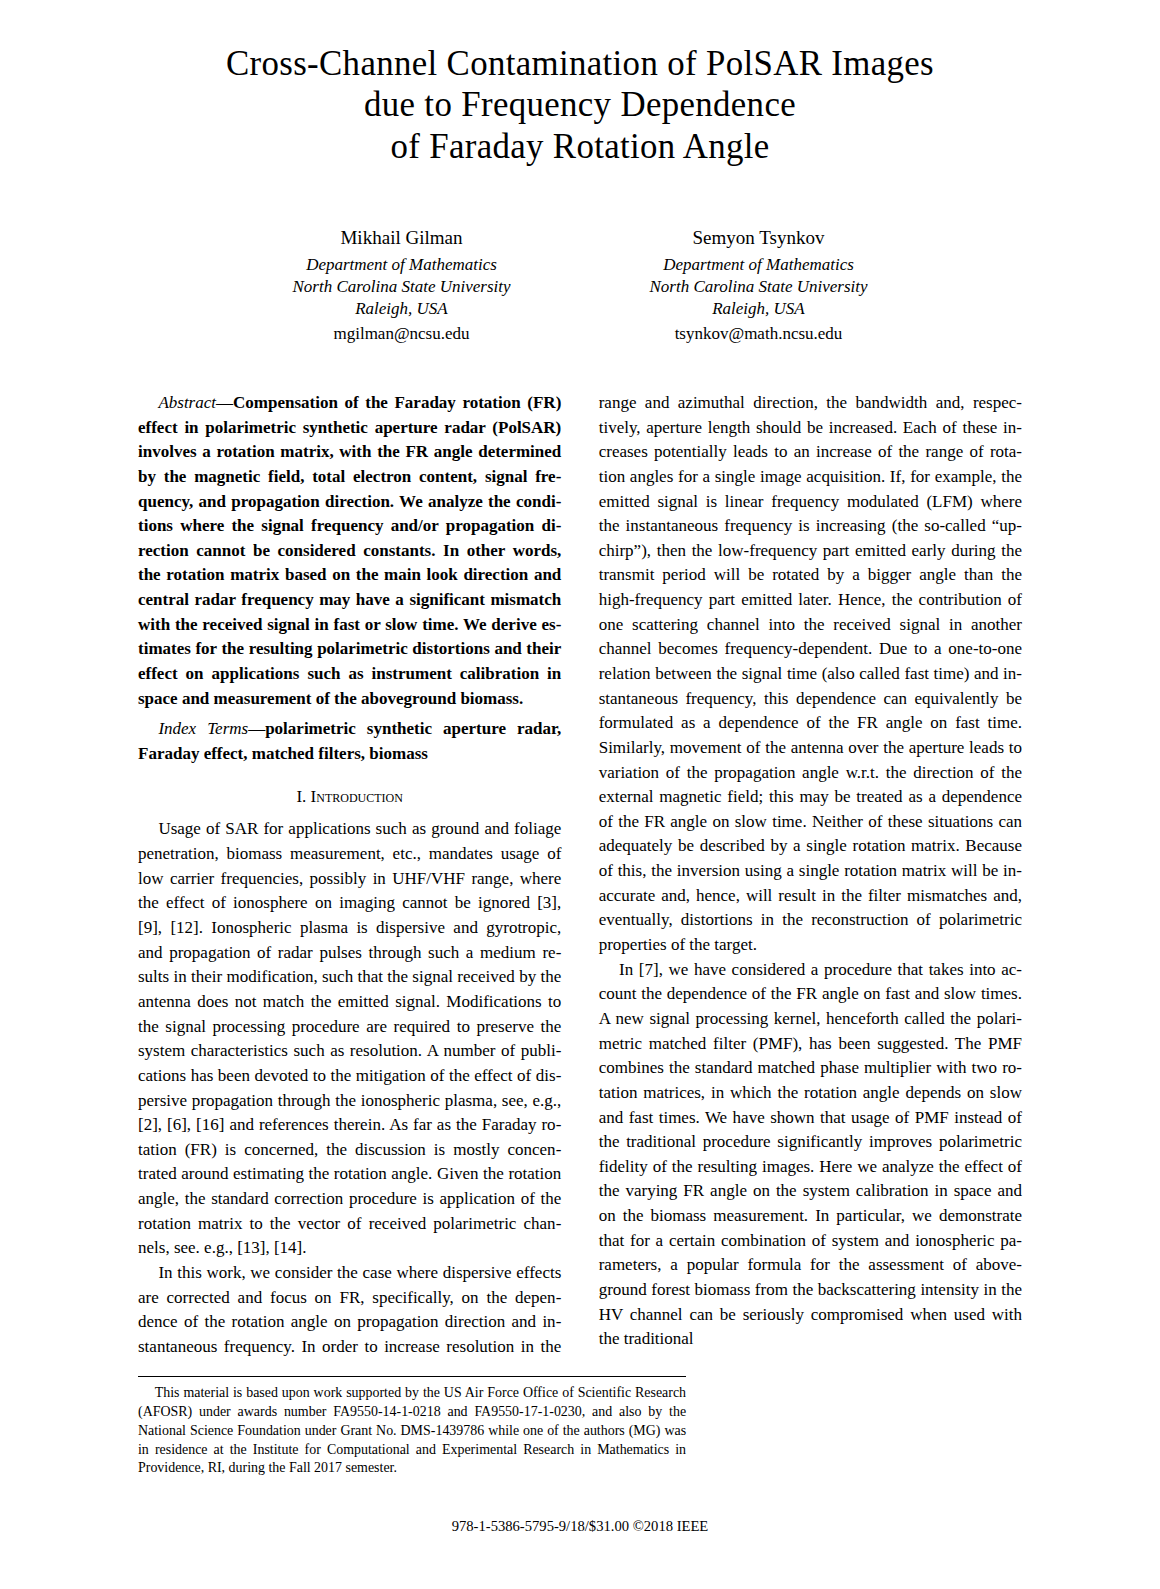Cross-Channel Contamination of PolSAR Images
due to Frequency Dependence
of Faraday Rotation Angle
Mikhail Gilman
Department of Mathematics
North Carolina State University
Raleigh, USA
mgilman@ncsu.edu
Semyon Tsynkov
Department of Mathematics
North Carolina State University
Raleigh, USA
tsynkov@math.ncsu.edu
Abstract—Compensation of the Faraday rotation (FR) effect in polarimetric synthetic aperture radar (PolSAR) involves a rotation matrix, with the FR angle determined by the magnetic field, total electron content, signal frequency, and propagation direction. We analyze the conditions where the signal frequency and/or propagation direction cannot be considered constants. In other words, the rotation matrix based on the main look direction and central radar frequency may have a significant mismatch with the received signal in fast or slow time. We derive estimates for the resulting polarimetric distortions and their effect on applications such as instrument calibration in space and measurement of the aboveground biomass.
Index Terms—polarimetric synthetic aperture radar, Faraday effect, matched filters, biomass
I. Introduction
Usage of SAR for applications such as ground and foliage penetration, biomass measurement, etc., mandates usage of low carrier frequencies, possibly in UHF/VHF range, where the effect of ionosphere on imaging cannot be ignored [3], [9], [12]. Ionospheric plasma is dispersive and gyrotropic, and propagation of radar pulses through such a medium results in their modification, such that the signal received by the antenna does not match the emitted signal. Modifications to the signal processing procedure are required to preserve the system characteristics such as resolution. A number of publications has been devoted to the mitigation of the effect of dispersive propagation through the ionospheric plasma, see, e.g., [2], [6], [16] and references therein. As far as the Faraday rotation (FR) is concerned, the discussion is mostly concentrated around estimating the rotation angle. Given the rotation angle, the standard correction procedure is application of the rotation matrix to the vector of received polarimetric channels, see. e.g., [13], [14].
In this work, we consider the case where dispersive effects are corrected and focus on FR, specifically, on the dependence of the rotation angle on propagation direction and instantaneous frequency. In order to increase resolution in the range and azimuthal direction, the bandwidth and, respectively, aperture length should be increased. Each of these increases potentially leads to an increase of the range of rotation angles for a single image acquisition. If, for example, the emitted signal is linear frequency modulated (LFM) where the instantaneous frequency is increasing (the so-called “upchirp”), then the low-frequency part emitted early during the transmit period will be rotated by a bigger angle than the high-frequency part emitted later. Hence, the contribution of one scattering channel into the received signal in another channel becomes frequency-dependent. Due to a one-to-one relation between the signal time (also called fast time) and instantaneous frequency, this dependence can equivalently be formulated as a dependence of the FR angle on fast time. Similarly, movement of the antenna over the aperture leads to variation of the propagation angle w.r.t. the direction of the external magnetic field; this may be treated as a dependence of the FR angle on slow time. Neither of these situations can adequately be described by a single rotation matrix. Because of this, the inversion using a single rotation matrix will be inaccurate and, hence, will result in the filter mismatches and, eventually, distortions in the reconstruction of polarimetric properties of the target.
In [7], we have considered a procedure that takes into account the dependence of the FR angle on fast and slow times. A new signal processing kernel, henceforth called the polarimetric matched filter (PMF), has been suggested. The PMF combines the standard matched phase multiplier with two rotation matrices, in which the rotation angle depends on slow and fast times. We have shown that usage of PMF instead of the traditional procedure significantly improves polarimetric fidelity of the resulting images. Here we analyze the effect of the varying FR angle on the system calibration in space and on the biomass measurement. In particular, we demonstrate that for a certain combination of system and ionospheric parameters, a popular formula for the assessment of aboveground forest biomass from the backscattering intensity in the HV channel can be seriously compromised when used with the traditional
This material is based upon work supported by the US Air Force Office of Scientific Research (AFOSR) under awards number FA9550-14-1-0218 and FA9550-17-1-0230, and also by the National Science Foundation under Grant No. DMS-1439786 while one of the authors (MG) was in residence at the Institute for Computational and Experimental Research in Mathematics in Providence, RI, during the Fall 2017 semester.
978-1-5386-5795-9/18/$31.00 ©2018 IEEE